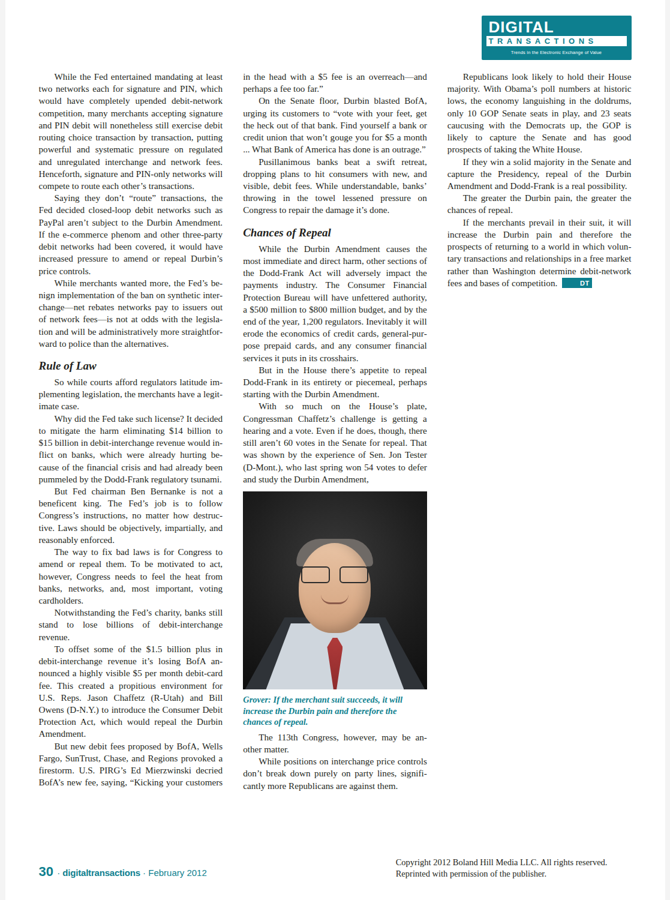DIGITAL TRANSACTIONS Trends in the Electronic Exchange of Value
While the Fed entertained mandating at least two networks each for signature and PIN, which would have completely upended debit-network competition, many merchants accepting signature and PIN debit will nonetheless still exercise debit routing choice transaction by transaction, putting powerful and systematic pressure on regulated and unregulated interchange and network fees. Henceforth, signature and PIN-only networks will compete to route each other’s transactions.
Saying they don’t “route” transactions, the Fed decided closed-loop debit networks such as PayPal aren’t subject to the Durbin Amendment. If the e-commerce phenom and other three-party debit networks had been covered, it would have increased pressure to amend or repeal Durbin’s price controls.
While merchants wanted more, the Fed’s benign implementation of the ban on synthetic interchange—net rebates networks pay to issuers out of network fees—is not at odds with the legislation and will be administratively more straightforward to police than the alternatives.
Rule of Law
So while courts afford regulators latitude implementing legislation, the merchants have a legitimate case.
Why did the Fed take such license? It decided to mitigate the harm eliminating $14 billion to $15 billion in debit-interchange revenue would inflict on banks, which were already hurting because of the financial crisis and had already been pummeled by the Dodd-Frank regulatory tsunami.
But Fed chairman Ben Bernanke is not a beneficent king. The Fed’s job is to follow Congress’s instructions, no matter how destructive. Laws should be objectively, impartially, and reasonably enforced.
The way to fix bad laws is for Congress to amend or repeal them. To be motivated to act, however, Congress needs to feel the heat from banks, networks, and, most important, voting cardholders.
Notwithstanding the Fed’s charity, banks still stand to lose billions of debit-interchange revenue.
To offset some of the $1.5 billion plus in debit-interchange revenue it’s losing BofA announced a highly visible $5 per month debit-card fee. This created a propitious environment for U.S. Reps. Jason Chaffetz (R-Utah) and Bill Owens (D-N.Y.) to introduce the Consumer Debit Protection Act, which would repeal the Durbin Amendment.
But new debit fees proposed by BofA, Wells Fargo, SunTrust, Chase, and Regions provoked a firestorm. U.S. PIRG’s Ed Mierzwinski decried BofA’s new fee, saying, “Kicking your customers in the head with a $5 fee is an overreach—and perhaps a fee too far.”
On the Senate floor, Durbin blasted BofA, urging its customers to “vote with your feet, get the heck out of that bank. Find yourself a bank or credit union that won’t gouge you for $5 a month ... What Bank of America has done is an outrage.”
Pusillanimous banks beat a swift retreat, dropping plans to hit consumers with new, and visible, debit fees. While understandable, banks’ throwing in the towel lessened pressure on Congress to repair the damage it’s done.
Chances of Repeal
While the Durbin Amendment causes the most immediate and direct harm, other sections of the Dodd-Frank Act will adversely impact the payments industry. The Consumer Financial Protection Bureau will have unfettered authority, a $500 million to $800 million budget, and by the end of the year, 1,200 regulators. Inevitably it will erode the economics of credit cards, general-purpose prepaid cards, and any consumer financial services it puts in its crosshairs.
But in the House there’s appetite to repeal Dodd-Frank in its entirety or piecemeal, perhaps starting with the Durbin Amendment.
With so much on the House’s plate, Congressman Chaffetz’s challenge is getting a hearing and a vote. Even if he does, though, there still aren’t 60 votes in the Senate for repeal. That was shown by the experience of Sen. Jon Tester (D-Mont.), who last spring won 54 votes to defer and study the Durbin Amendment,
Grover: If the merchant suit succeeds, it will increase the Durbin pain and therefore the chances of repeal.
The 113th Congress, however, may be another matter.
While positions on interchange price controls don’t break down purely on party lines, significantly more Republicans are against them.
Republicans look likely to hold their House majority. With Obama’s poll numbers at historic lows, the economy languishing in the doldrums, only 10 GOP Senate seats in play, and 23 seats caucusing with the Democrats up, the GOP is likely to capture the Senate and has good prospects of taking the White House.
If they win a solid majority in the Senate and capture the Presidency, repeal of the Durbin Amendment and Dodd-Frank is a real possibility.
The greater the Durbin pain, the greater the chances of repeal.
If the merchants prevail in their suit, it will increase the Durbin pain and therefore the prospects of returning to a world in which voluntary transactions and relationships in a free market rather than Washington determine debit-network fees and bases of competition. DT
30 · digitaltransactions · February 2012
Copyright 2012 Boland Hill Media LLC. All rights reserved.
Reprinted with permission of the publisher.